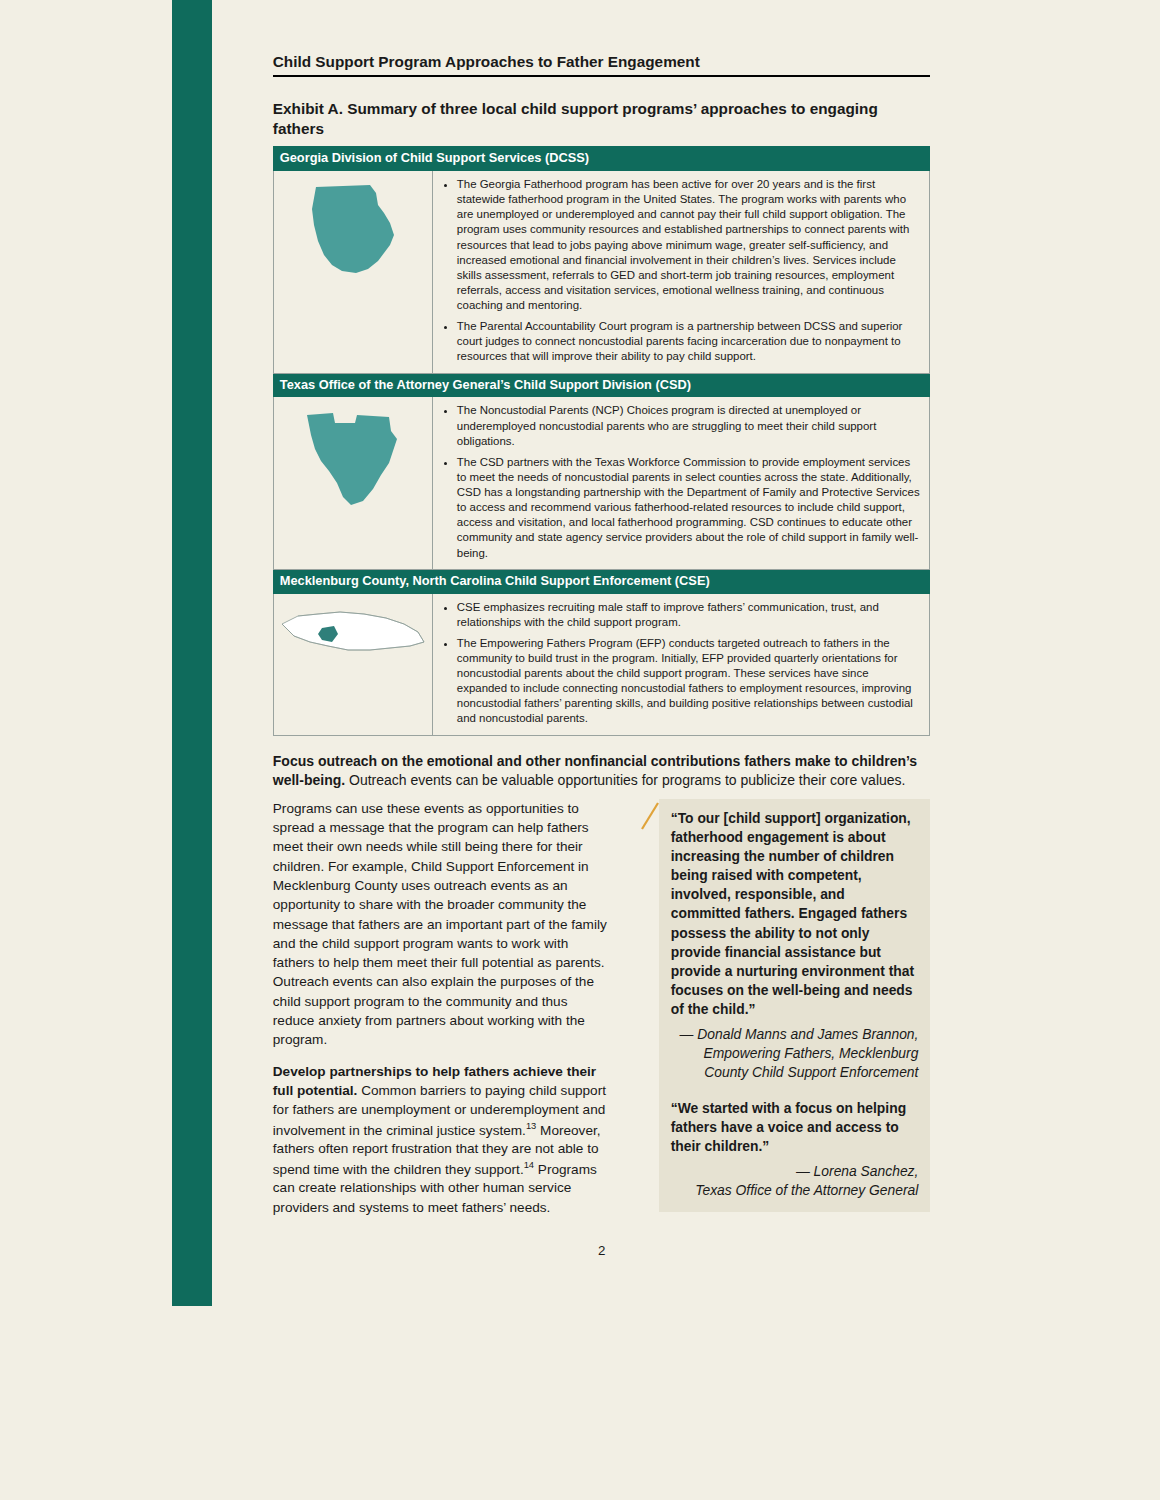Child Support Program Approaches to Father Engagement
Exhibit A. Summary of three local child support programs’ approaches to engaging fathers
| Georgia Division of Child Support Services (DCSS) |
| | The Georgia Fatherhood program has been active for over 20 years and is the first statewide fatherhood program in the United States. The program works with parents who are unemployed or underemployed and cannot pay their full child support obligation. The program uses community resources and established partnerships to connect parents with resources that lead to jobs paying above minimum wage, greater self-sufficiency, and increased emotional and financial involvement in their children’s lives. Services include skills assessment, referrals to GED and short-term job training resources, employment referrals, access and visitation services, emotional wellness training, and continuous coaching and mentoring. The Parental Accountability Court program is a partnership between DCSS and superior court judges to connect noncustodial parents facing incarceration due to nonpayment to resources that will improve their ability to pay child support. |
| Texas Office of the Attorney General’s Child Support Division (CSD) |
| | The Noncustodial Parents (NCP) Choices program is directed at unemployed or underemployed noncustodial parents who are struggling to meet their child support obligations. The CSD partners with the Texas Workforce Commission to provide employment services to meet the needs of noncustodial parents in select counties across the state. Additionally, CSD has a longstanding partnership with the Department of Family and Protective Services to access and recommend various fatherhood-related resources to include child support, access and visitation, and local fatherhood programming. CSD continues to educate other community and state agency service providers about the role of child support in family well-being. |
| Mecklenburg County, North Carolina Child Support Enforcement (CSE) |
| | CSE emphasizes recruiting male staff to improve fathers’ communication, trust, and relationships with the child support program. The Empowering Fathers Program (EFP) conducts targeted outreach to fathers in the community to build trust in the program. Initially, EFP provided quarterly orientations for noncustodial parents about the child support program. These services have since expanded to include connecting noncustodial fathers to employment resources, improving noncustodial fathers’ parenting skills, and building positive relationships between custodial and noncustodial parents. |
Focus outreach on the emotional and other nonfinancial contributions fathers make to children’s well-being. Outreach events can be valuable opportunities for programs to publicize their core values.
Programs can use these events as opportunities to spread a message that the program can help fathers meet their own needs while still being there for their children. For example, Child Support Enforcement in Mecklenburg County uses outreach events as an opportunity to share with the broader community the message that fathers are an important part of the family and the child support program wants to work with fathers to help them meet their full potential as parents. Outreach events can also explain the purposes of the child support program to the community and thus reduce anxiety from partners about working with the program.
Develop partnerships to help fathers achieve their full potential. Common barriers to paying child support for fathers are unemployment or underemployment and involvement in the criminal justice system.13 Moreover, fathers often report frustration that they are not able to spend time with the children they support.14 Programs can create relationships with other human service providers and systems to meet fathers’ needs.
“To our [child support] organization, fatherhood engagement is about increasing the number of children being raised with competent, involved, responsible, and committed fathers. Engaged fathers possess the ability to not only provide financial assistance but provide a nurturing environment that focuses on the well-being and needs of the child.”
— Donald Manns and James Brannon,
Empowering Fathers, Mecklenburg
County Child Support Enforcement
“We started with a focus on helping fathers have a voice and access to their children.”
— Lorena Sanchez,
Texas Office of the Attorney General
2